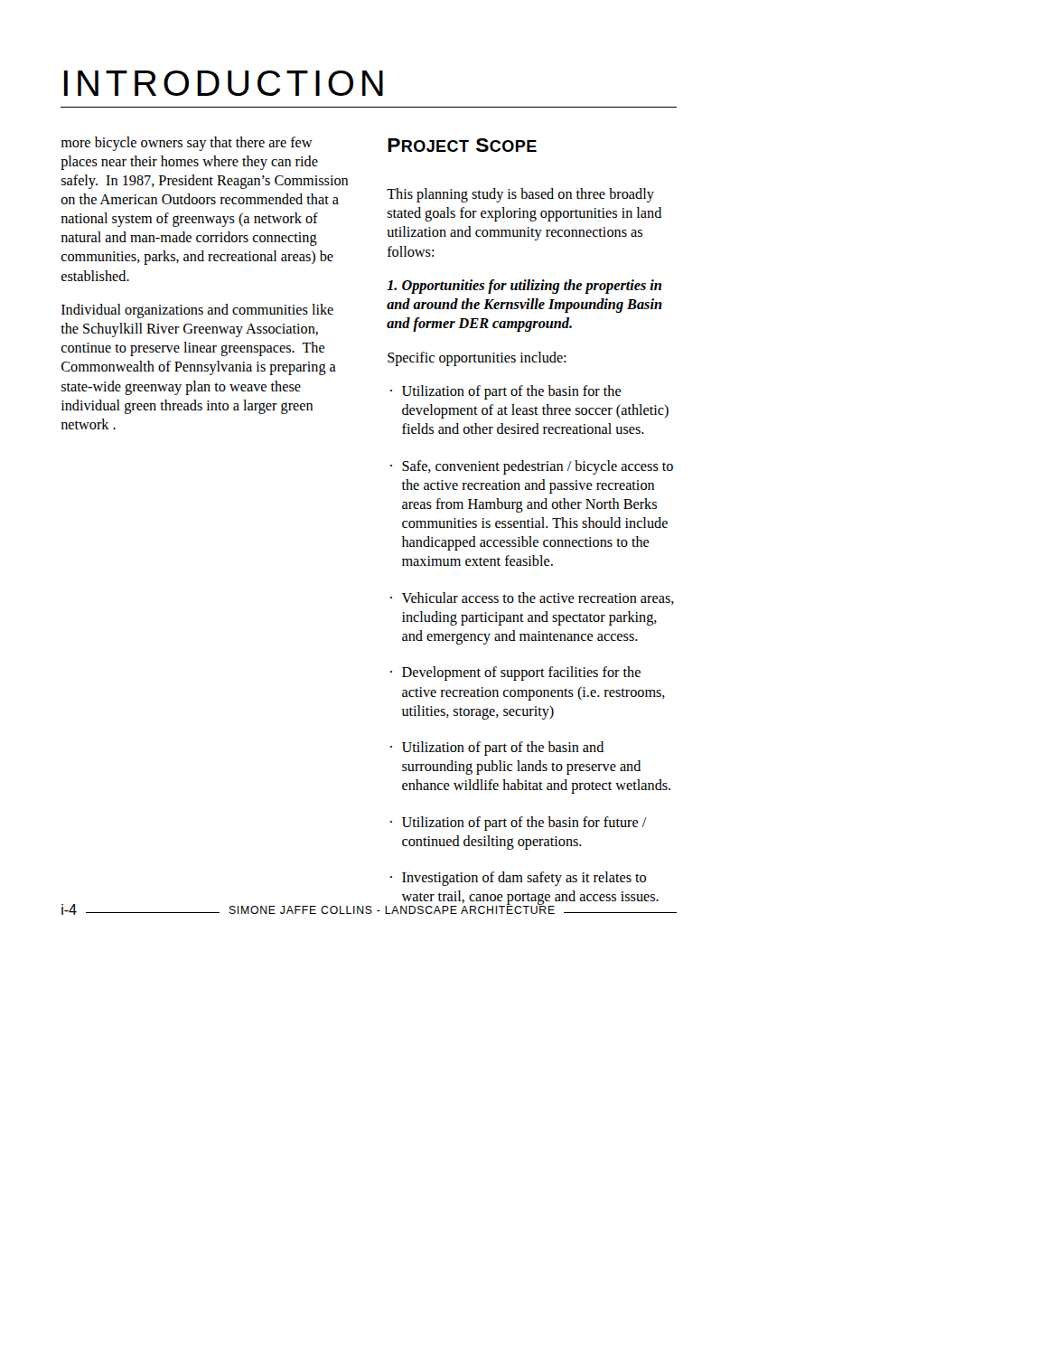INTRODUCTION
more bicycle owners say that there are few places near their homes where they can ride safely. In 1987, President Reagan’s Commission on the American Outdoors recommended that a national system of greenways (a network of natural and man-made corridors connecting communities, parks, and recreational areas) be established.
Individual organizations and communities like the Schuylkill River Greenway Association, continue to preserve linear greenspaces. The Commonwealth of Pennsylvania is preparing a state-wide greenway plan to weave these individual green threads into a larger green network .
PROJECT SCOPE
This planning study is based on three broadly stated goals for exploring opportunities in land utilization and community reconnections as follows:
1. Opportunities for utilizing the properties in and around the Kernsville Impounding Basin and former DER campground.
Specific opportunities include:
Utilization of part of the basin for the development of at least three soccer (athletic) fields and other desired recreational uses.
Safe, convenient pedestrian / bicycle access to the active recreation and passive recreation areas from Hamburg and other North Berks communities is essential. This should include handicapped accessible connections to the maximum extent feasible.
Vehicular access to the active recreation areas, including participant and spectator parking, and emergency and maintenance access.
Development of support facilities for the active recreation components (i.e. restrooms, utilities, storage, security)
Utilization of part of the basin and surrounding public lands to preserve and enhance wildlife habitat and protect wetlands.
Utilization of part of the basin for future / continued desilting operations.
Investigation of dam safety as it relates to water trail, canoe portage and access issues.
i-4
SIMONE JAFFE COLLINS - LANDSCAPE ARCHITECTURE